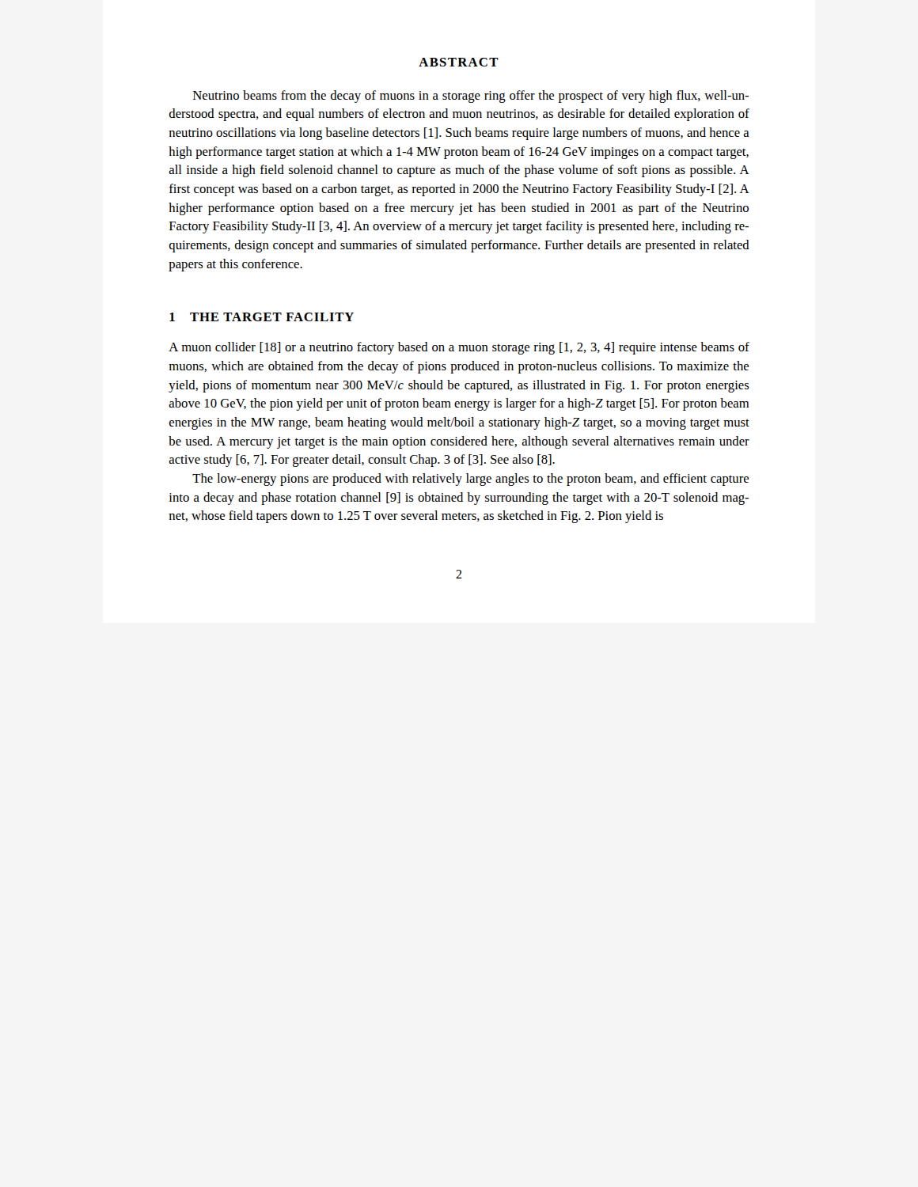Abstract
Neutrino beams from the decay of muons in a storage ring offer the prospect of very high flux, well-understood spectra, and equal numbers of electron and muon neutrinos, as desirable for detailed exploration of neutrino oscillations via long baseline detectors [1]. Such beams require large numbers of muons, and hence a high performance target station at which a 1-4 MW proton beam of 16-24 GeV impinges on a compact target, all inside a high field solenoid channel to capture as much of the phase volume of soft pions as possible. A first concept was based on a carbon target, as reported in 2000 the Neutrino Factory Feasibility Study-I [2]. A higher performance option based on a free mercury jet has been studied in 2001 as part of the Neutrino Factory Feasibility Study-II [3, 4]. An overview of a mercury jet target facility is presented here, including requirements, design concept and summaries of simulated performance. Further details are presented in related papers at this conference.
1 The Target Facility
A muon collider [18] or a neutrino factory based on a muon storage ring [1, 2, 3, 4] require intense beams of muons, which are obtained from the decay of pions produced in proton-nucleus collisions. To maximize the yield, pions of momentum near 300 MeV/c should be captured, as illustrated in Fig. 1. For proton energies above 10 GeV, the pion yield per unit of proton beam energy is larger for a high-Z target [5]. For proton beam energies in the MW range, beam heating would melt/boil a stationary high-Z target, so a moving target must be used. A mercury jet target is the main option considered here, although several alternatives remain under active study [6, 7]. For greater detail, consult Chap. 3 of [3]. See also [8].
The low-energy pions are produced with relatively large angles to the proton beam, and efficient capture into a decay and phase rotation channel [9] is obtained by surrounding the target with a 20-T solenoid magnet, whose field tapers down to 1.25 T over several meters, as sketched in Fig. 2. Pion yield is
2